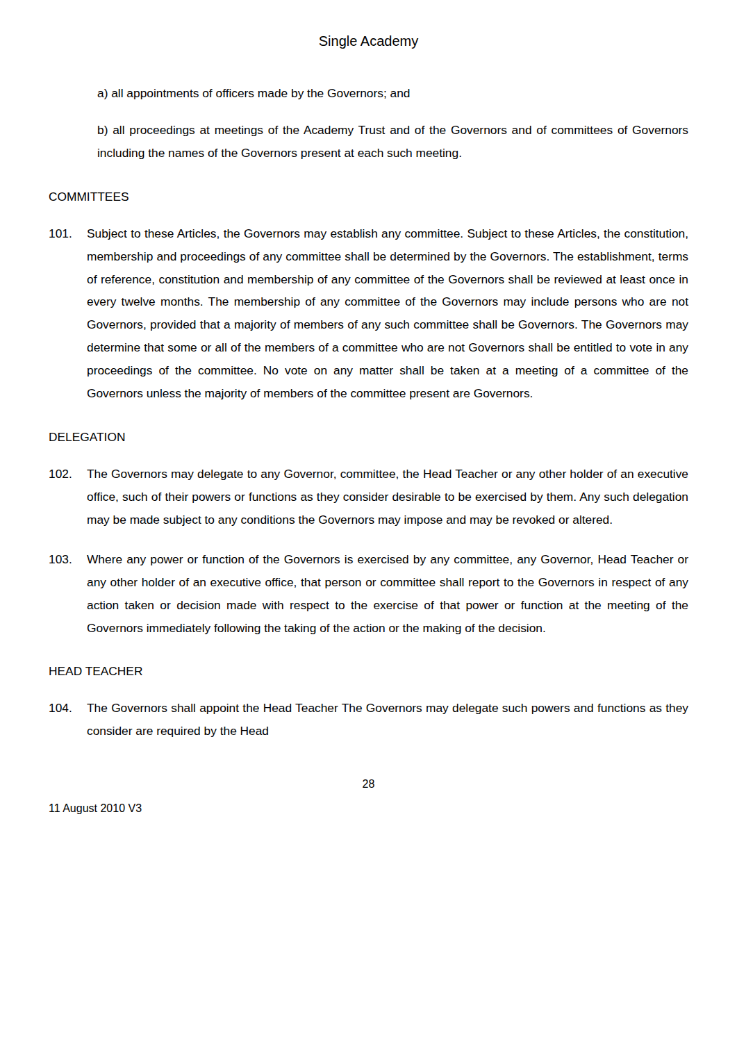Single Academy
a) all appointments of officers made by the Governors; and
b) all proceedings at meetings of the Academy Trust and of the Governors and of committees of Governors including the names of the Governors present at each such meeting.
Committees
101. Subject to these Articles, the Governors may establish any committee. Subject to these Articles, the constitution, membership and proceedings of any committee shall be determined by the Governors. The establishment, terms of reference, constitution and membership of any committee of the Governors shall be reviewed at least once in every twelve months. The membership of any committee of the Governors may include persons who are not Governors, provided that a majority of members of any such committee shall be Governors. The Governors may determine that some or all of the members of a committee who are not Governors shall be entitled to vote in any proceedings of the committee. No vote on any matter shall be taken at a meeting of a committee of the Governors unless the majority of members of the committee present are Governors.
Delegation
102. The Governors may delegate to any Governor, committee, the Head Teacher or any other holder of an executive office, such of their powers or functions as they consider desirable to be exercised by them. Any such delegation may be made subject to any conditions the Governors may impose and may be revoked or altered.
103. Where any power or function of the Governors is exercised by any committee, any Governor, Head Teacher or any other holder of an executive office, that person or committee shall report to the Governors in respect of any action taken or decision made with respect to the exercise of that power or function at the meeting of the Governors immediately following the taking of the action or the making of the decision.
Head Teacher
104. The Governors shall appoint the Head Teacher The Governors may delegate such powers and functions as they consider are required by the Head
28
11 August 2010 V3